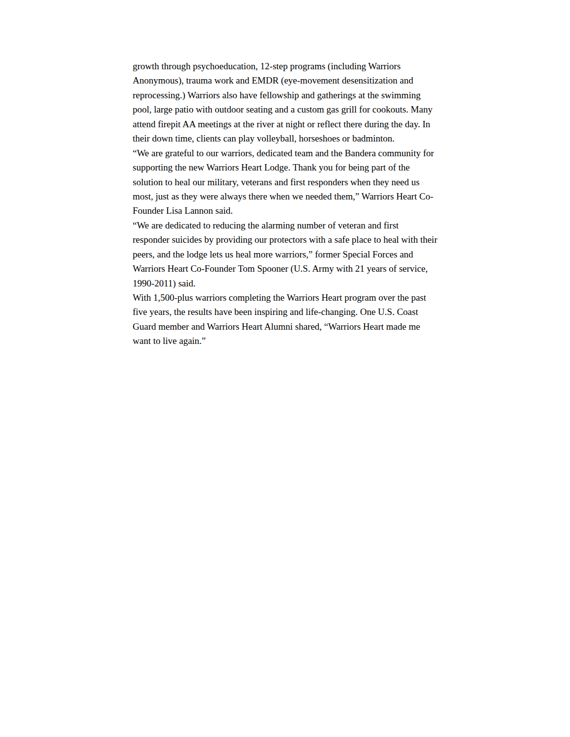growth through psychoeducation, 12-step programs (including Warriors Anonymous), trauma work and EMDR (eye-movement desensitization and reprocessing.) Warriors also have fellowship and gatherings at the swimming pool, large patio with outdoor seating and a custom gas grill for cookouts. Many attend firepit AA meetings at the river at night or reflect there during the day. In their down time, clients can play volleyball, horseshoes or badminton.
“We are grateful to our warriors, dedicated team and the Bandera community for supporting the new Warriors Heart Lodge. Thank you for being part of the solution to heal our military, veterans and first responders when they need us most, just as they were always there when we needed them,” Warriors Heart Co-Founder Lisa Lannon said.
“We are dedicated to reducing the alarming number of veteran and first responder suicides by providing our protectors with a safe place to heal with their peers, and the lodge lets us heal more warriors,” former Special Forces and Warriors Heart Co-Founder Tom Spooner (U.S. Army with 21 years of service, 1990-2011) said.
With 1,500-plus warriors completing the Warriors Heart program over the past five years, the results have been inspiring and life-changing. One U.S. Coast Guard member and Warriors Heart Alumni shared, “Warriors Heart made me want to live again.”